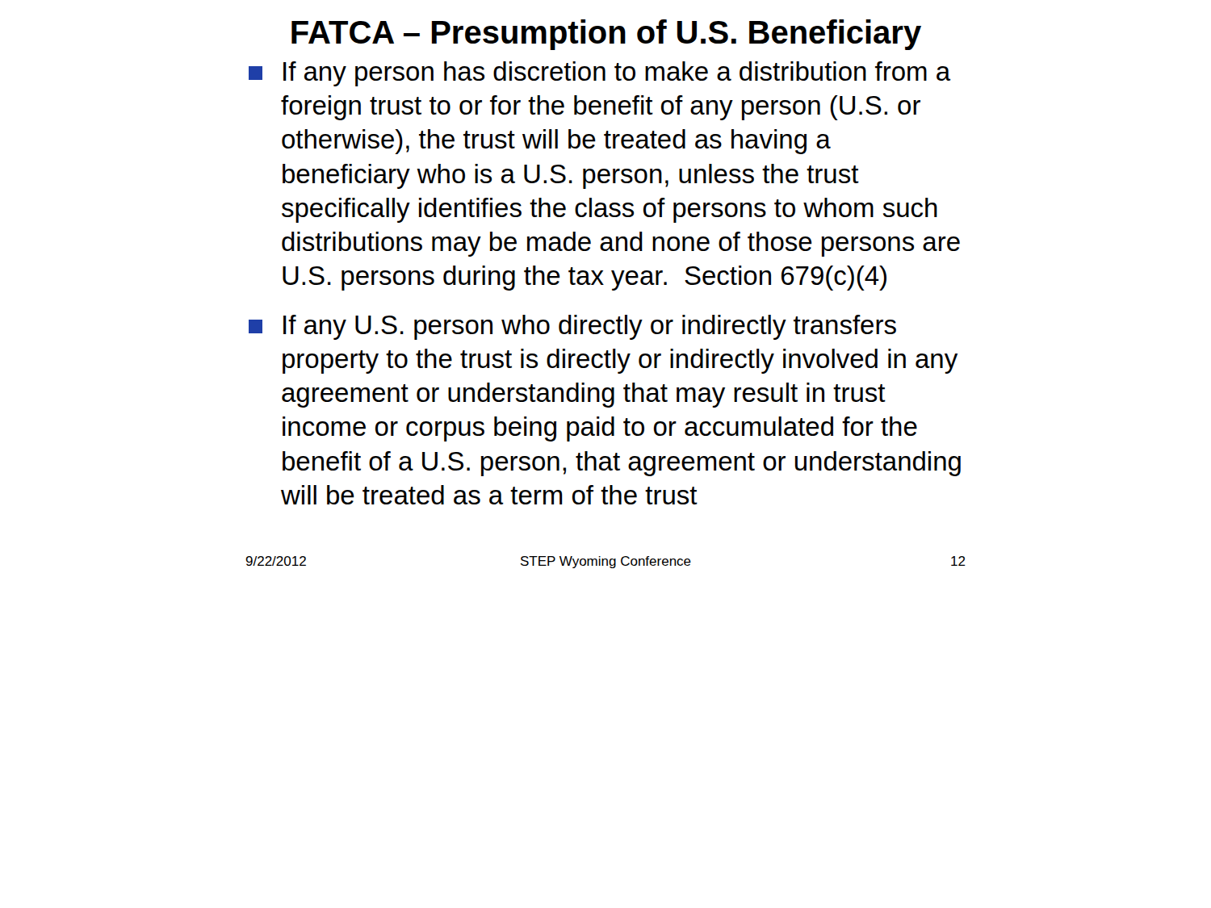FATCA – Presumption of U.S. Beneficiary
If any person has discretion to make a distribution from a foreign trust to or for the benefit of any person (U.S. or otherwise), the trust will be treated as having a beneficiary who is a U.S. person, unless the trust specifically identifies the class of persons to whom such distributions may be made and none of those persons are U.S. persons during the tax year. Section 679(c)(4)
If any U.S. person who directly or indirectly transfers property to the trust is directly or indirectly involved in any agreement or understanding that may result in trust income or corpus being paid to or accumulated for the benefit of a U.S. person, that agreement or understanding will be treated as a term of the trust
9/22/2012
STEP Wyoming Conference
12